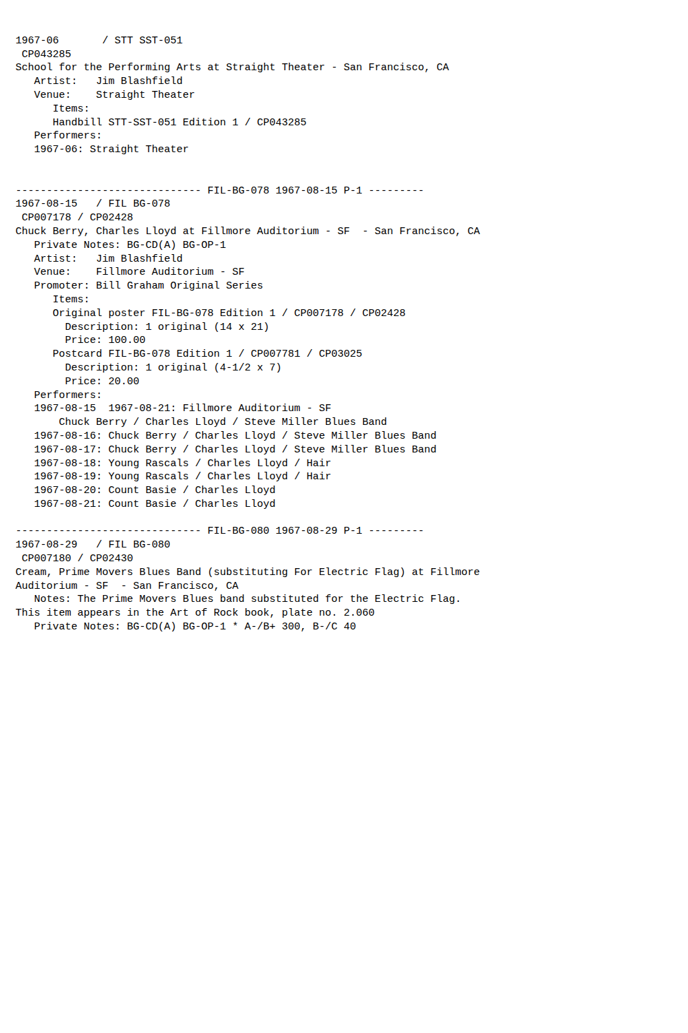1967-06 / STT SST-051 CP043285 School for the Performing Arts at Straight Theater - San Francisco, CA Artist: Jim Blashfield Venue: Straight Theater Items: Handbill STT-SST-051 Edition 1 / CP043285 Performers: 1967-06: Straight Theater ------------------------------ FIL-BG-078 1967-08-15 P-1 --------- 1967-08-15 / FIL BG-078 CP007178 / CP02428 Chuck Berry, Charles Lloyd at Fillmore Auditorium - SF - San Francisco, CA Private Notes: BG-CD(A) BG-OP-1 Artist: Jim Blashfield Venue: Fillmore Auditorium - SF Promoter: Bill Graham Original Series Items: Original poster FIL-BG-078 Edition 1 / CP007178 / CP02428 Description: 1 original (14 x 21) Price: 100.00 Postcard FIL-BG-078 Edition 1 / CP007781 / CP03025 Description: 1 original (4-1/2 x 7) Price: 20.00 Performers: 1967-08-15 1967-08-21: Fillmore Auditorium - SF Chuck Berry / Charles Lloyd / Steve Miller Blues Band 1967-08-16: Chuck Berry / Charles Lloyd / Steve Miller Blues Band 1967-08-17: Chuck Berry / Charles Lloyd / Steve Miller Blues Band 1967-08-18: Young Rascals / Charles Lloyd / Hair 1967-08-19: Young Rascals / Charles Lloyd / Hair 1967-08-20: Count Basie / Charles Lloyd 1967-08-21: Count Basie / Charles Lloyd ------------------------------ FIL-BG-080 1967-08-29 P-1 --------- 1967-08-29 / FIL BG-080 CP007180 / CP02430 Cream, Prime Movers Blues Band (substituting For Electric Flag) at Fillmore Auditorium - SF - San Francisco, CA Notes: The Prime Movers Blues band substituted for the Electric Flag. This item appears in the Art of Rock book, plate no. 2.060 Private Notes: BG-CD(A) BG-OP-1 * A-/B+ 300, B-/C 40